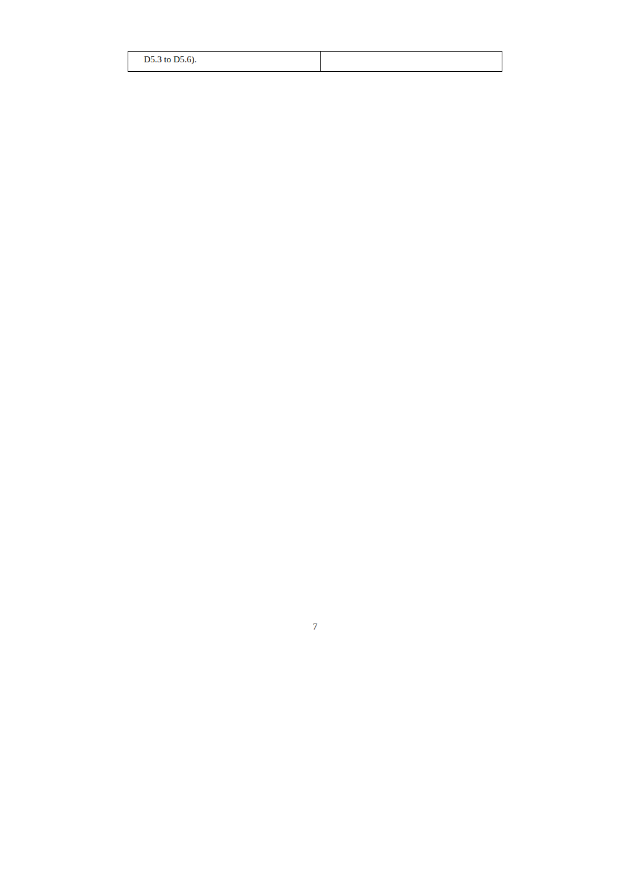| D5.3 to D5.6). | |
7